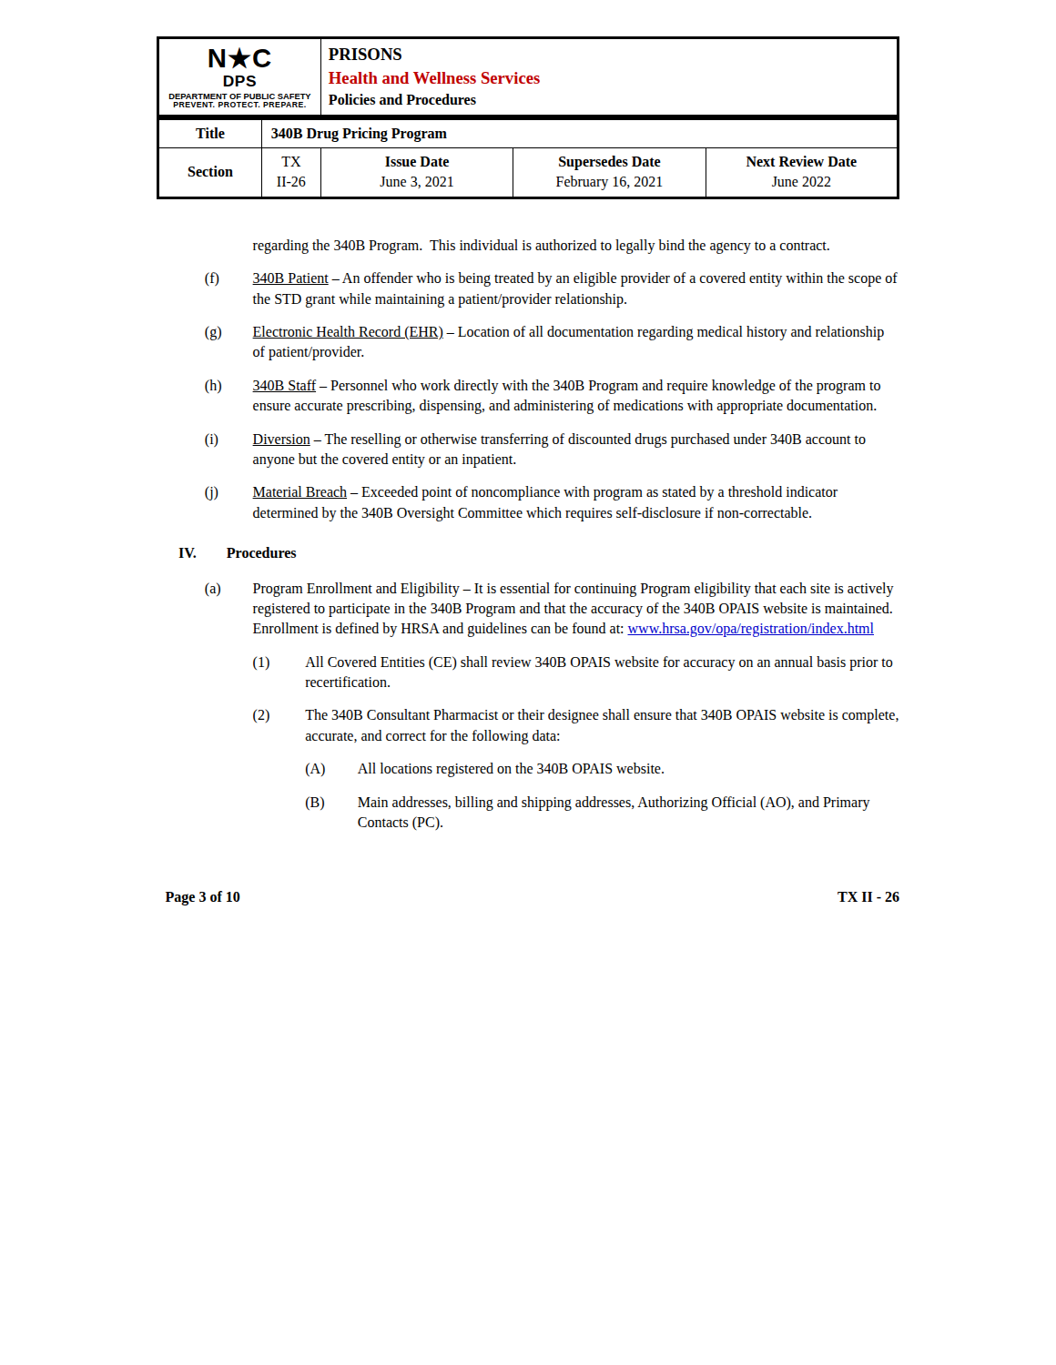| N★C DPS DEPARTMENT OF PUBLIC SAFETY PREVENT. PROTECT. PREPARE. | PRISONS Health and Wellness Services Policies and Procedures |
| Title | 340B Drug Pricing Program |
| Section | TX II-26 | Issue Date June 3, 2021 | Supersedes Date February 16, 2021 | Next Review Date June 2022 |
regarding the 340B Program. This individual is authorized to legally bind the agency to a contract.
(f)
340B Patient – An offender who is being treated by an eligible provider of a covered entity within the scope of the STD grant while maintaining a patient/provider relationship.
(g)
Electronic Health Record (EHR) – Location of all documentation regarding medical history and relationship of patient/provider.
(h)
340B Staff – Personnel who work directly with the 340B Program and require knowledge of the program to ensure accurate prescribing, dispensing, and administering of medications with appropriate documentation.
(i)
Diversion – The reselling or otherwise transferring of discounted drugs purchased under 340B account to anyone but the covered entity or an inpatient.
(j)
Material Breach – Exceeded point of noncompliance with program as stated by a threshold indicator determined by the 340B Oversight Committee which requires self-disclosure if non-correctable.
IV.
Procedures
(a)
Program Enrollment and Eligibility – It is essential for continuing Program eligibility that each site is actively registered to participate in the 340B Program and that the accuracy of the 340B OPAIS website is maintained. Enrollment is defined by HRSA and guidelines can be found at: www.hrsa.gov/opa/registration/index.html
(1)
All Covered Entities (CE) shall review 340B OPAIS website for accuracy on an annual basis prior to recertification.
(2)
The 340B Consultant Pharmacist or their designee shall ensure that 340B OPAIS website is complete, accurate, and correct for the following data:
(A)
All locations registered on the 340B OPAIS website.
(B)
Main addresses, billing and shipping addresses, Authorizing Official (AO), and Primary Contacts (PC).
Page 3 of 10
TX II - 26